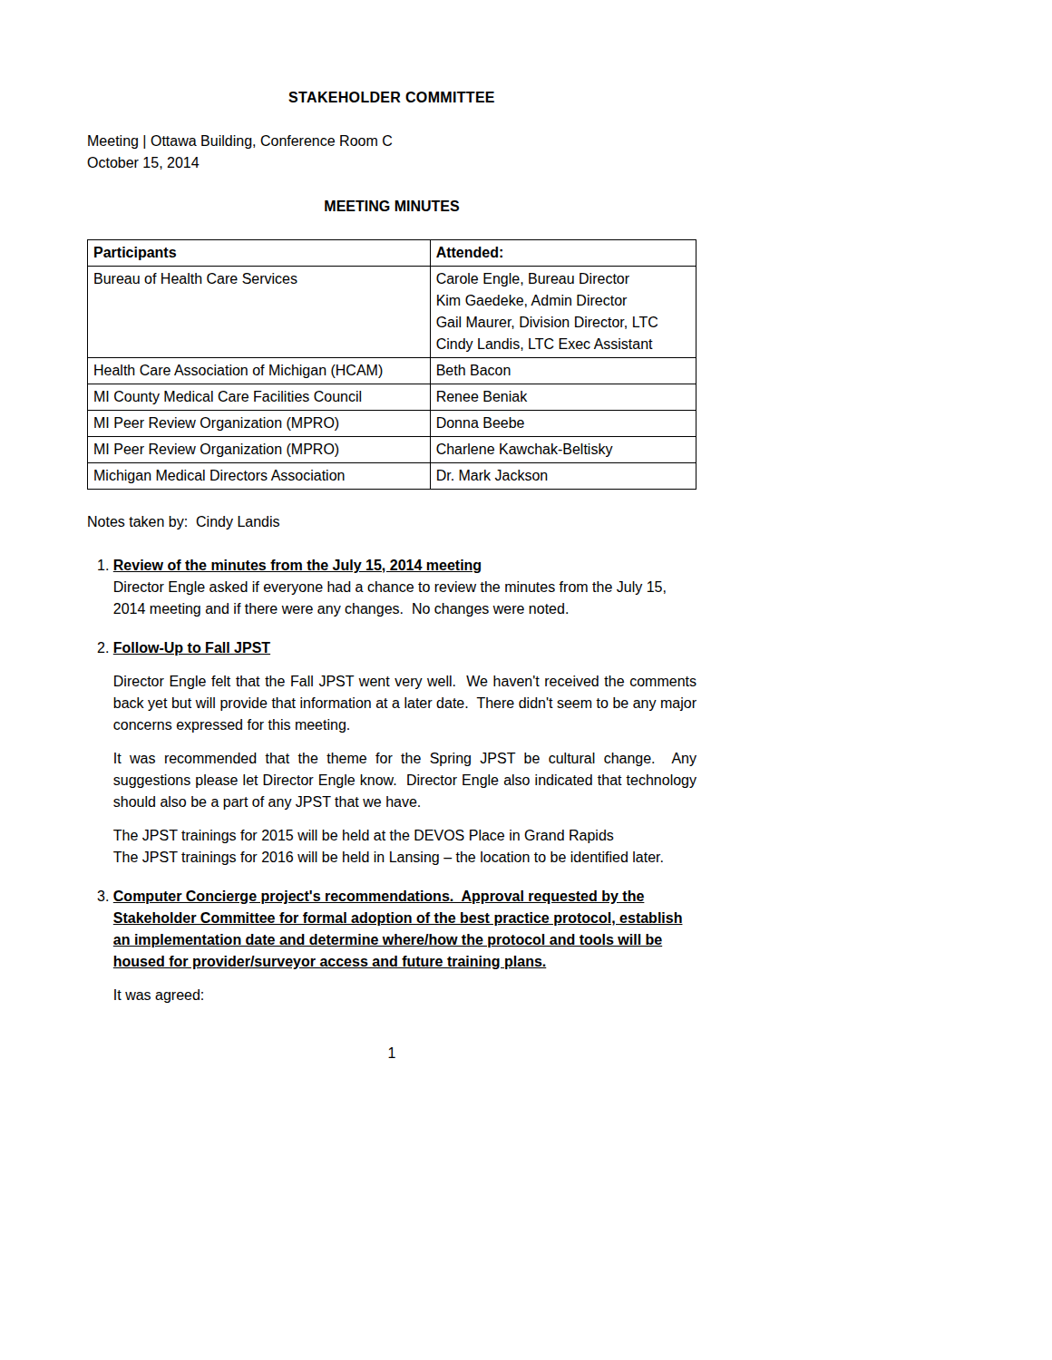STAKEHOLDER COMMITTEE
Meeting | Ottawa Building, Conference Room C
October 15, 2014
MEETING MINUTES
| Participants | Attended: |
| --- | --- |
| Bureau of Health Care Services | Carole Engle, Bureau Director Kim Gaedeke, Admin Director Gail Maurer, Division Director, LTC Cindy Landis, LTC Exec Assistant |
| Health Care Association of Michigan (HCAM) | Beth Bacon |
| MI County Medical Care Facilities Council | Renee Beniak |
| MI Peer Review Organization (MPRO) | Donna Beebe |
| MI Peer Review Organization (MPRO) | Charlene Kawchak-Beltisky |
| Michigan Medical Directors Association | Dr. Mark Jackson |
Notes taken by: Cindy Landis
Review of the minutes from the July 15, 2014 meeting
Director Engle asked if everyone had a chance to review the minutes from the July 15, 2014 meeting and if there were any changes. No changes were noted.
Follow-Up to Fall JPST
Director Engle felt that the Fall JPST went very well. We haven't received the comments back yet but will provide that information at a later date. There didn't seem to be any major concerns expressed for this meeting.
It was recommended that the theme for the Spring JPST be cultural change. Any suggestions please let Director Engle know. Director Engle also indicated that technology should also be a part of any JPST that we have.
The JPST trainings for 2015 will be held at the DEVOS Place in Grand Rapids
The JPST trainings for 2016 will be held in Lansing – the location to be identified later.
Computer Concierge project's recommendations. Approval requested by the Stakeholder Committee for formal adoption of the best practice protocol, establish an implementation date and determine where/how the protocol and tools will be housed for provider/surveyor access and future training plans.
It was agreed:
1